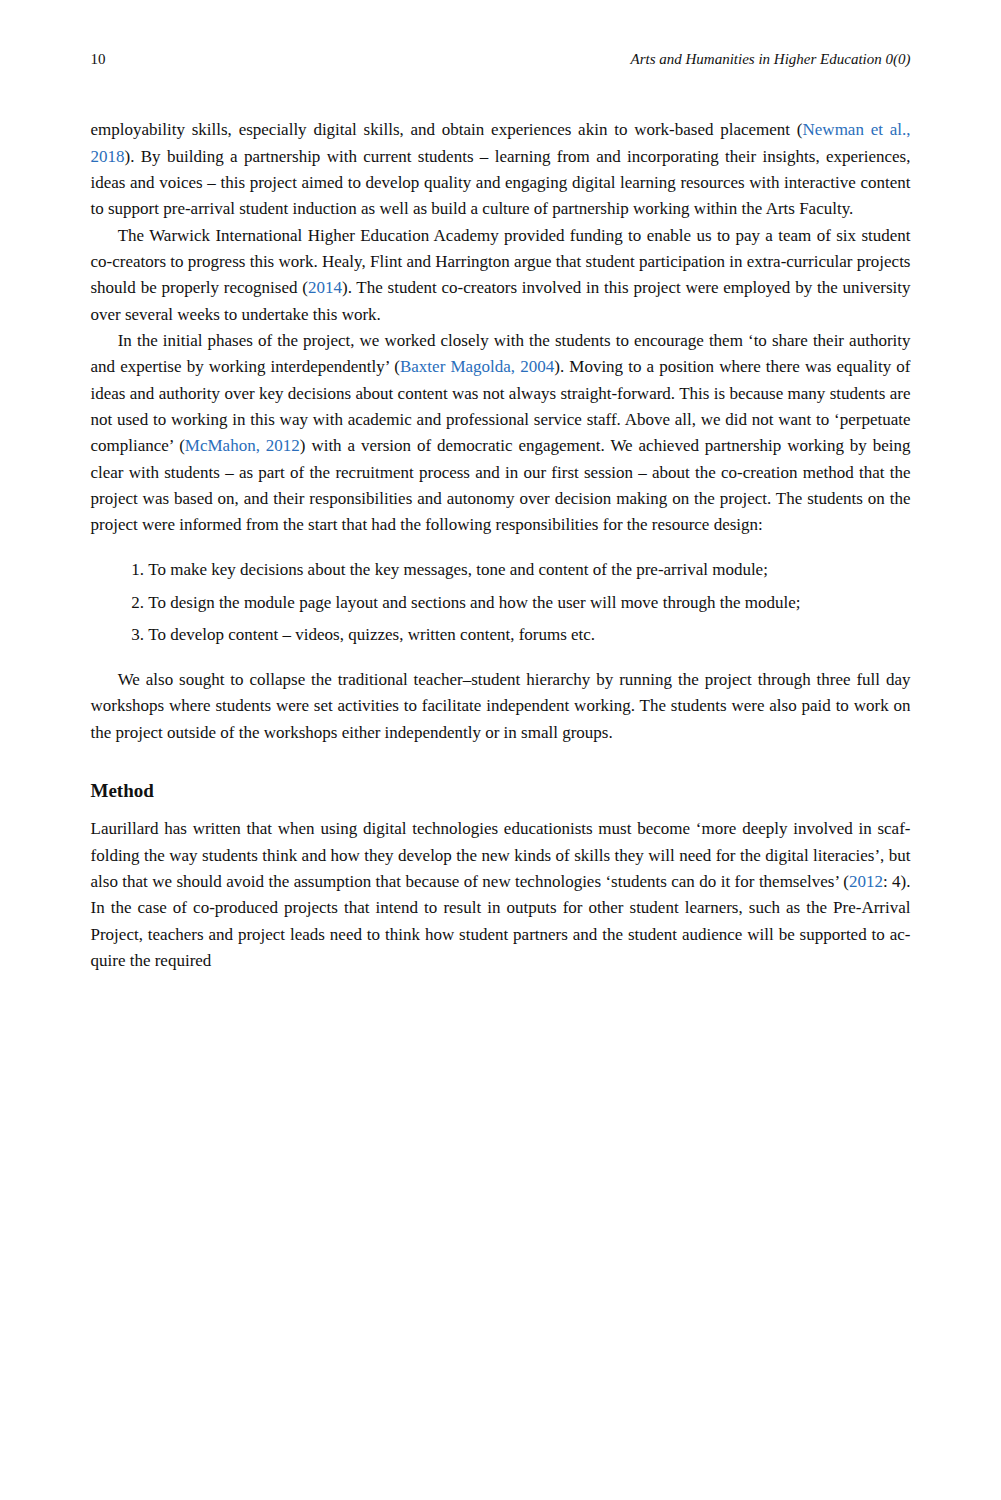10 Arts and Humanities in Higher Education 0(0)
employability skills, especially digital skills, and obtain experiences akin to work-based placement (Newman et al., 2018). By building a partnership with current students – learning from and incorporating their insights, experiences, ideas and voices – this project aimed to develop quality and engaging digital learning resources with interactive content to support pre-arrival student induction as well as build a culture of partnership working within the Arts Faculty.
The Warwick International Higher Education Academy provided funding to enable us to pay a team of six student co-creators to progress this work. Healy, Flint and Harrington argue that student participation in extra-curricular projects should be properly recognised (2014). The student co-creators involved in this project were employed by the university over several weeks to undertake this work.
In the initial phases of the project, we worked closely with the students to encourage them ‘to share their authority and expertise by working interdependently’ (Baxter Magolda, 2004). Moving to a position where there was equality of ideas and authority over key decisions about content was not always straight-forward. This is because many students are not used to working in this way with academic and professional service staff. Above all, we did not want to ‘perpetuate compliance’ (McMahon, 2012) with a version of democratic engagement. We achieved partnership working by being clear with students – as part of the recruitment process and in our first session – about the co-creation method that the project was based on, and their responsibilities and autonomy over decision making on the project. The students on the project were informed from the start that had the following responsibilities for the resource design:
To make key decisions about the key messages, tone and content of the pre-arrival module;
To design the module page layout and sections and how the user will move through the module;
To develop content – videos, quizzes, written content, forums etc.
We also sought to collapse the traditional teacher–student hierarchy by running the project through three full day workshops where students were set activities to facilitate independent working. The students were also paid to work on the project outside of the workshops either independently or in small groups.
Method
Laurillard has written that when using digital technologies educationists must become ‘more deeply involved in scaffolding the way students think and how they develop the new kinds of skills they will need for the digital literacies’, but also that we should avoid the assumption that because of new technologies ‘students can do it for themselves’ (2012: 4). In the case of co-produced projects that intend to result in outputs for other student learners, such as the Pre-Arrival Project, teachers and project leads need to think how student partners and the student audience will be supported to acquire the required